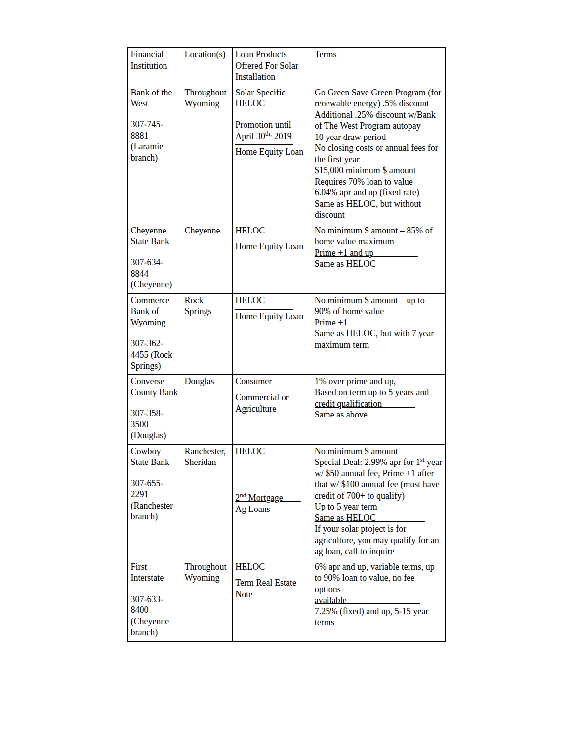| Financial Institution | Location(s) | Loan Products Offered For Solar Installation | Terms |
| Bank of the West 307-745-8881 (Laramie branch) | Throughout Wyoming | Solar Specific HELOC Promotion until April 30 th, 2019 Home Equity Loan | Go Green Save Green Program (for renewable energy) .5% discount Additional .25% discount w/Bank of The West Program autopay 10 year draw period No closing costs or annual fees for the first year $15,000 minimum $ amount Requires 70% loan to value 6.04% apr and up (fixed rate) Same as HELOC, but without discount |
| Cheyenne State Bank 307-634-8844 (Cheyenne) | Cheyenne | HELOC Home Equity Loan | No minimum $ amount – 85% of home value maximum Prime +1 and up Same as HELOC |
| Commerce Bank of Wyoming 307-362-4455 (Rock Springs) | Rock Springs | HELOC Home Equity Loan | No minimum $ amount – up to 90% of home value Prime +1 Same as HELOC, but with 7 year maximum term |
| Converse County Bank 307-358-3500 (Douglas) | Douglas | Consumer Commercial or Agriculture | 1% over prime and up, Based on term up to 5 years and credit qualification Same as above |
| Cowboy State Bank 307-655-2291 (Ranchester branch) | Ranchester, Sheridan | HELOC 2 nd Mortgage Ag Loans | No minimum $ amount Special Deal: 2.99% apr for 1 st year w/ $50 annual fee, Prime +1 after that w/ $100 annual fee (must have credit of 700+ to qualify) Up to 5 year term Same as HELOC If your solar project is for agriculture, you may qualify for an ag loan, call to inquire |
| First Interstate 307-633-8400 (Cheyenne branch) | Throughout Wyoming | HELOC Term Real Estate Note | 6% apr and up, variable terms, up to 90% loan to value, no fee options available 7.25% (fixed) and up, 5-15 year terms |